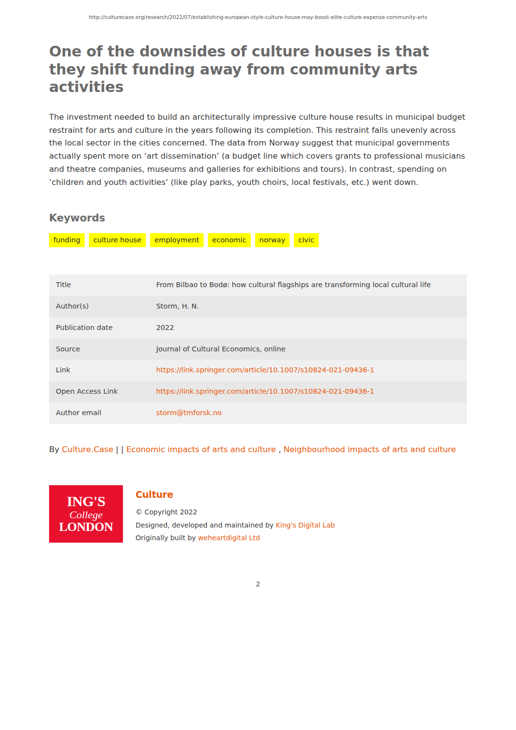http://culturecase.org/research/2022/07/establishing-european-style-culture-house-may-boost-elite-culture-expense-community-arts
One of the downsides of culture houses is that they shift funding away from community arts activities
The investment needed to build an architecturally impressive culture house results in municipal budget restraint for arts and culture in the years following its completion. This restraint falls unevenly across the local sector in the cities concerned. The data from Norway suggest that municipal governments actually spent more on ‘art dissemination’ (a budget line which covers grants to professional musicians and theatre companies, museums and galleries for exhibitions and tours). In contrast, spending on ‘children and youth activities’ (like play parks, youth choirs, local festivals, etc.) went down.
Keywords
funding
culture house
employment
economic
norway
civic
| Title | From Bilbao to Bodø: how cultural flagships are transforming local cultural life |
| Author(s) | Storm, H. N. |
| Publication date | 2022 |
| Source | Journal of Cultural Economics, online |
| Link | https://link.springer.com/article/10.1007/s10824-021-09436-1 |
| Open Access Link | https://link.springer.com/article/10.1007/s10824-021-09436-1 |
| Author email | storm@tmforsk.no |
By Culture.Case | | Economic impacts of arts and culture , Neighbourhood impacts of arts and culture
ING'S College LONDON
Culture
© Copyright 2022
Designed, developed and maintained by King's Digital Lab
Originally built by weheartdigital Ltd
2